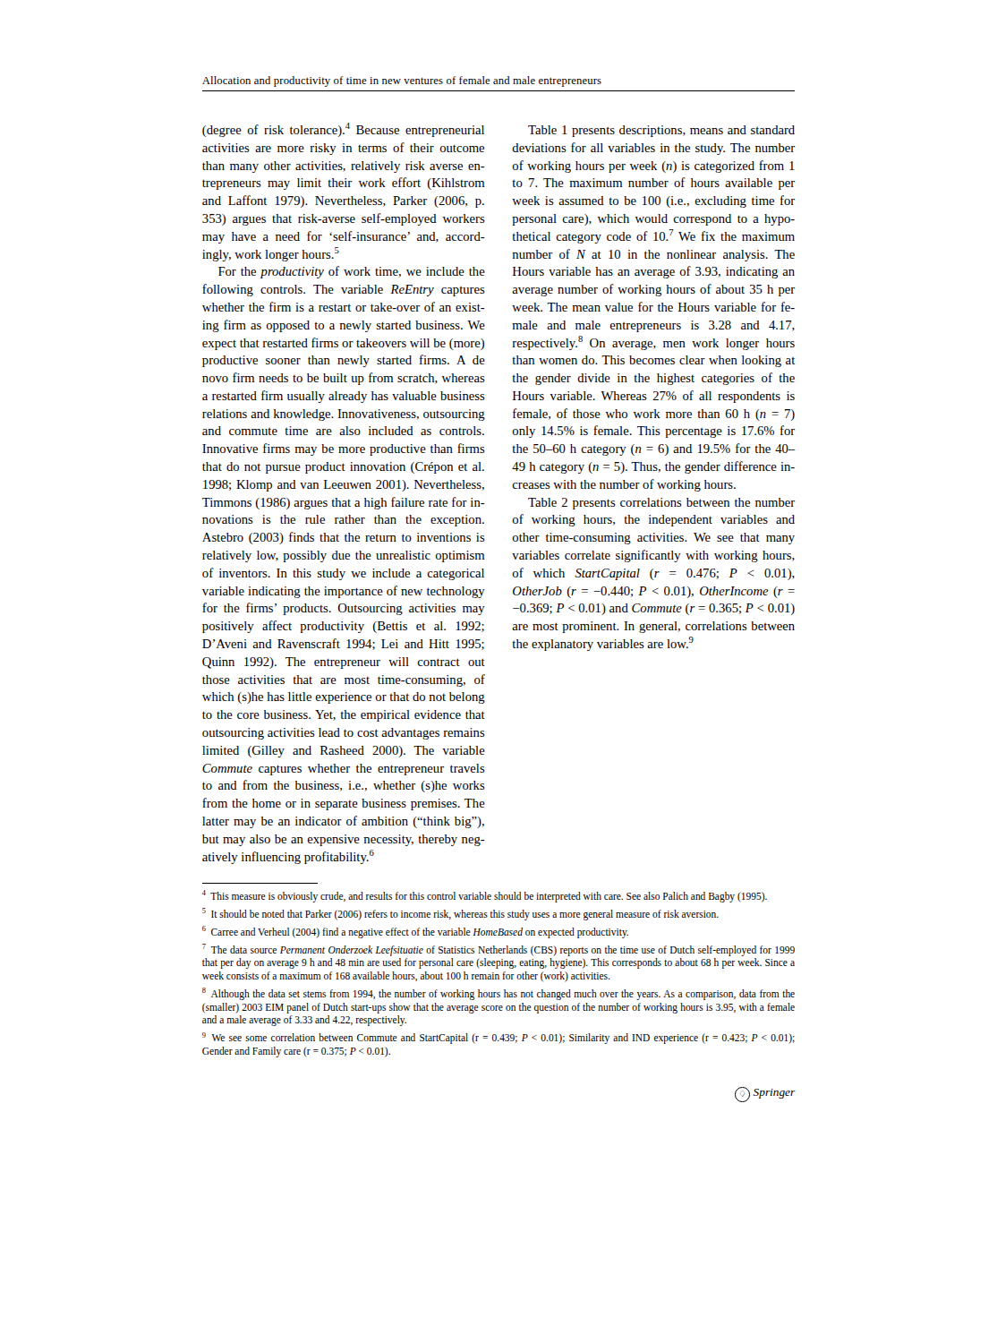Allocation and productivity of time in new ventures of female and male entrepreneurs
(degree of risk tolerance).4 Because entrepreneurial activities are more risky in terms of their outcome than many other activities, relatively risk averse entrepreneurs may limit their work effort (Kihlstrom and Laffont 1979). Nevertheless, Parker (2006, p. 353) argues that risk-averse self-employed workers may have a need for ‘self-insurance’ and, accordingly, work longer hours.5
For the productivity of work time, we include the following controls. The variable ReEntry captures whether the firm is a restart or take-over of an existing firm as opposed to a newly started business. We expect that restarted firms or takeovers will be (more) productive sooner than newly started firms. A de novo firm needs to be built up from scratch, whereas a restarted firm usually already has valuable business relations and knowledge. Innovativeness, outsourcing and commute time are also included as controls. Innovative firms may be more productive than firms that do not pursue product innovation (Crépon et al. 1998; Klomp and van Leeuwen 2001). Nevertheless, Timmons (1986) argues that a high failure rate for innovations is the rule rather than the exception. Astebro (2003) finds that the return to inventions is relatively low, possibly due the unrealistic optimism of inventors. In this study we include a categorical variable indicating the importance of new technology for the firms’ products. Outsourcing activities may positively affect productivity (Bettis et al. 1992; D’Aveni and Ravenscraft 1994; Lei and Hitt 1995; Quinn 1992). The entrepreneur will contract out those activities that are most time-consuming, of which (s)he has little experience or that do not belong to the core business. Yet, the empirical evidence that outsourcing activities lead to cost advantages remains limited (Gilley and Rasheed 2000). The variable Commute captures whether the entrepreneur travels to and from the business, i.e., whether (s)he works from the home or in separate business premises. The latter may be an indicator of ambition (“think big”), but may also be an expensive necessity, thereby negatively influencing profitability.6
Table 1 presents descriptions, means and standard deviations for all variables in the study. The number of working hours per week (n) is categorized from 1 to 7. The maximum number of hours available per week is assumed to be 100 (i.e., excluding time for personal care), which would correspond to a hypothetical category code of 10.7 We fix the maximum number of N at 10 in the nonlinear analysis. The Hours variable has an average of 3.93, indicating an average number of working hours of about 35 h per week. The mean value for the Hours variable for female and male entrepreneurs is 3.28 and 4.17, respectively.8 On average, men work longer hours than women do. This becomes clear when looking at the gender divide in the highest categories of the Hours variable. Whereas 27% of all respondents is female, of those who work more than 60 h (n = 7) only 14.5% is female. This percentage is 17.6% for the 50–60 h category (n = 6) and 19.5% for the 40–49 h category (n = 5). Thus, the gender difference increases with the number of working hours.
Table 2 presents correlations between the number of working hours, the independent variables and other time-consuming activities. We see that many variables correlate significantly with working hours, of which StartCapital (r = 0.476; P < 0.01), OtherJob (r = −0.440; P < 0.01), OtherIncome (r = −0.369; P < 0.01) and Commute (r = 0.365; P < 0.01) are most prominent. In general, correlations between the explanatory variables are low.9
4 This measure is obviously crude, and results for this control variable should be interpreted with care. See also Palich and Bagby (1995).
5 It should be noted that Parker (2006) refers to income risk, whereas this study uses a more general measure of risk aversion.
6 Carree and Verheul (2004) find a negative effect of the variable HomeBased on expected productivity.
7 The data source Permanent Onderzoek Leefsituatie of Statistics Netherlands (CBS) reports on the time use of Dutch self-employed for 1999 that per day on average 9 h and 48 min are used for personal care (sleeping, eating, hygiene). This corresponds to about 68 h per week. Since a week consists of a maximum of 168 available hours, about 100 h remain for other (work) activities.
8 Although the data set stems from 1994, the number of working hours has not changed much over the years. As a comparison, data from the (smaller) 2003 EIM panel of Dutch start-ups show that the average score on the question of the number of working hours is 3.95, with a female and a male average of 3.33 and 4.22, respectively.
9 We see some correlation between Commute and StartCapital (r = 0.439; P < 0.01); Similarity and IND experience (r = 0.423; P < 0.01); Gender and Family care (r = 0.375; P < 0.01).
♢Springer